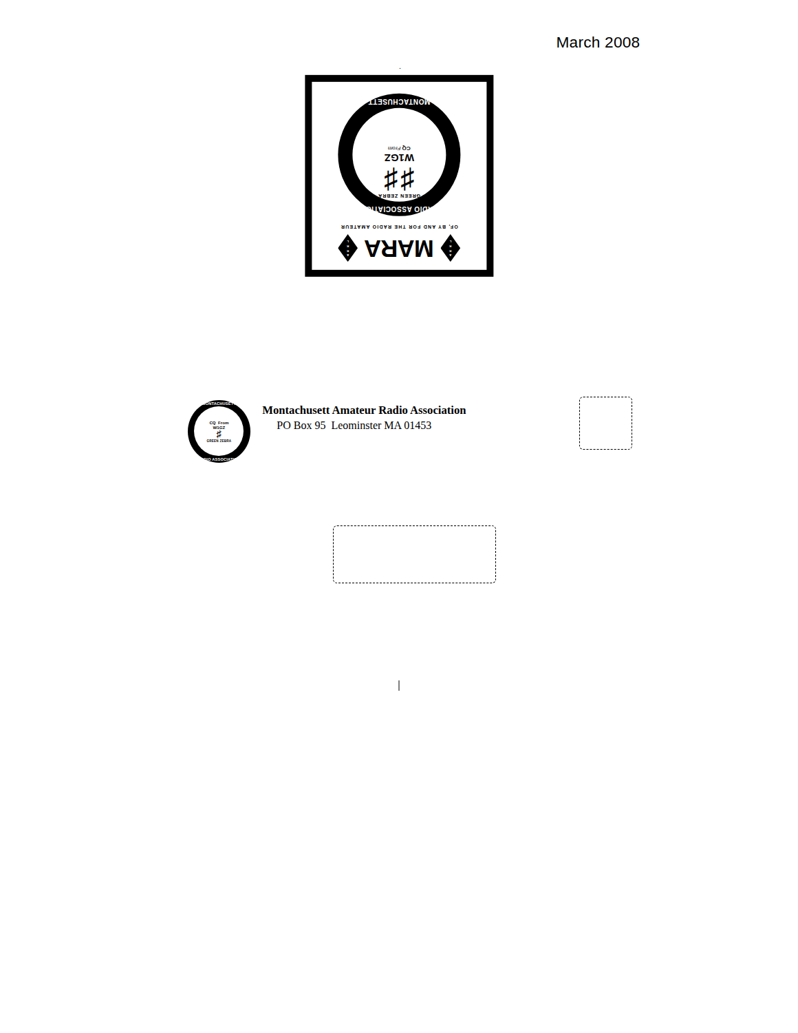March 2008
.
A R R L
MARA
A R R L
OF, BY AND FOR THE RADIO AMATEUR
RADIO ASSOCIATION MONTACHUSETT AMATEUR ASSOCIATION
GREEN ZEBRA
♯♯
W1GZ
CQ From
MONTACHUSETT RADIO ASSOCIATION AMATEUR ASSOCIATION
CQ From
W1GZ
♯
GREEN ZEBRA
Montachusett Amateur Radio Association
PO Box 95 Leominster MA 01453